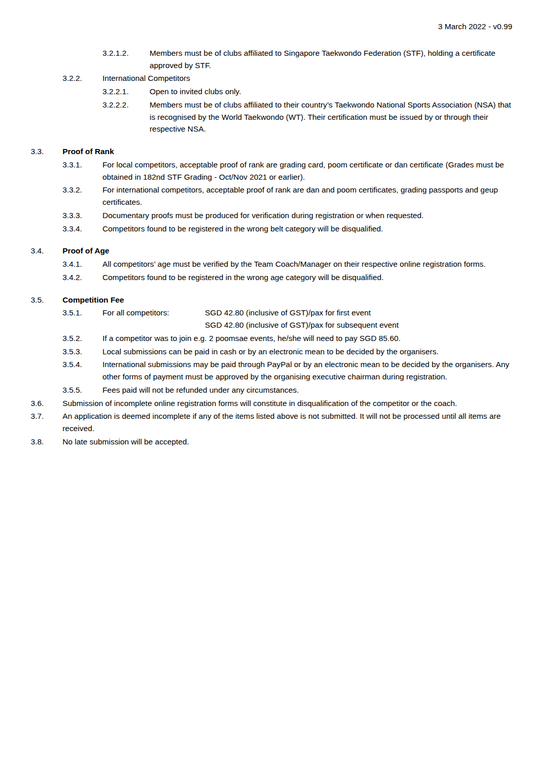3 March 2022 - v0.99
3.2.1.2. Members must be of clubs affiliated to Singapore Taekwondo Federation (STF), holding a certificate approved by STF.
3.2.2. International Competitors
3.2.2.1. Open to invited clubs only.
3.2.2.2. Members must be of clubs affiliated to their country’s Taekwondo National Sports Association (NSA) that is recognised by the World Taekwondo (WT). Their certification must be issued by or through their respective NSA.
3.3. Proof of Rank
3.3.1. For local competitors, acceptable proof of rank are grading card, poom certificate or dan certificate (Grades must be obtained in 182nd STF Grading - Oct/Nov 2021 or earlier).
3.3.2. For international competitors, acceptable proof of rank are dan and poom certificates, grading passports and geup certificates.
3.3.3. Documentary proofs must be produced for verification during registration or when requested.
3.3.4. Competitors found to be registered in the wrong belt category will be disqualified.
3.4. Proof of Age
3.4.1. All competitors’ age must be verified by the Team Coach/Manager on their respective online registration forms.
3.4.2. Competitors found to be registered in the wrong age category will be disqualified.
3.5. Competition Fee
3.5.1.
For all competitors: SGD 42.80 (inclusive of GST)/pax for first event
SGD 42.80 (inclusive of GST)/pax for subsequent event
3.5.2. If a competitor was to join e.g. 2 poomsae events, he/she will need to pay SGD 85.60.
3.5.3. Local submissions can be paid in cash or by an electronic mean to be decided by the organisers.
3.5.4. International submissions may be paid through PayPal or by an electronic mean to be decided by the organisers. Any other forms of payment must be approved by the organising executive chairman during registration.
3.5.5. Fees paid will not be refunded under any circumstances.
3.6. Submission of incomplete online registration forms will constitute in disqualification of the competitor or the coach.
3.7. An application is deemed incomplete if any of the items listed above is not submitted. It will not be processed until all items are received.
3.8. No late submission will be accepted.